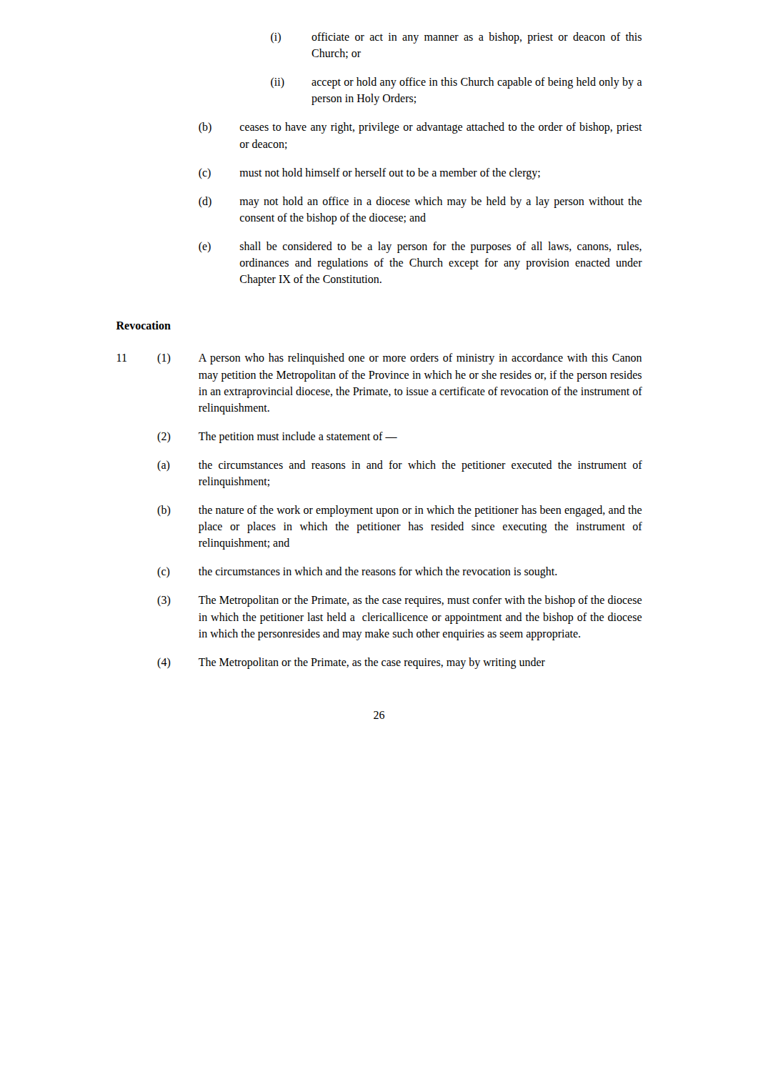(i) officiate or act in any manner as a bishop, priest or deacon of this Church; or
(ii) accept or hold any office in this Church capable of being held only by a person in Holy Orders;
(b) ceases to have any right, privilege or advantage attached to the order of bishop, priest or deacon;
(c) must not hold himself or herself out to be a member of the clergy;
(d) may not hold an office in a diocese which may be held by a lay person without the consent of the bishop of the diocese; and
(e) shall be considered to be a lay person for the purposes of all laws, canons, rules, ordinances and regulations of the Church except for any provision enacted under Chapter IX of the Constitution.
Revocation
11
(1) A person who has relinquished one or more orders of ministry in accordance with this Canon may petition the Metropolitan of the Province in which he or she resides or, if the person resides in an extraprovincial diocese, the Primate, to issue a certificate of revocation of the instrument of relinquishment.
(2) The petition must include a statement of —
(a) the circumstances and reasons in and for which the petitioner executed the instrument of relinquishment;
(b) the nature of the work or employment upon or in which the petitioner has been engaged, and the place or places in which the petitioner has resided since executing the instrument of relinquishment; and
(c) the circumstances in which and the reasons for which the revocation is sought.
(3) The Metropolitan or the Primate, as the case requires, must confer with the bishop of the diocese in which the petitioner last held a clericallicence or appointment and the bishop of the diocese in which the personresides and may make such other enquiries as seem appropriate.
(4) The Metropolitan or the Primate, as the case requires, may by writing under
26